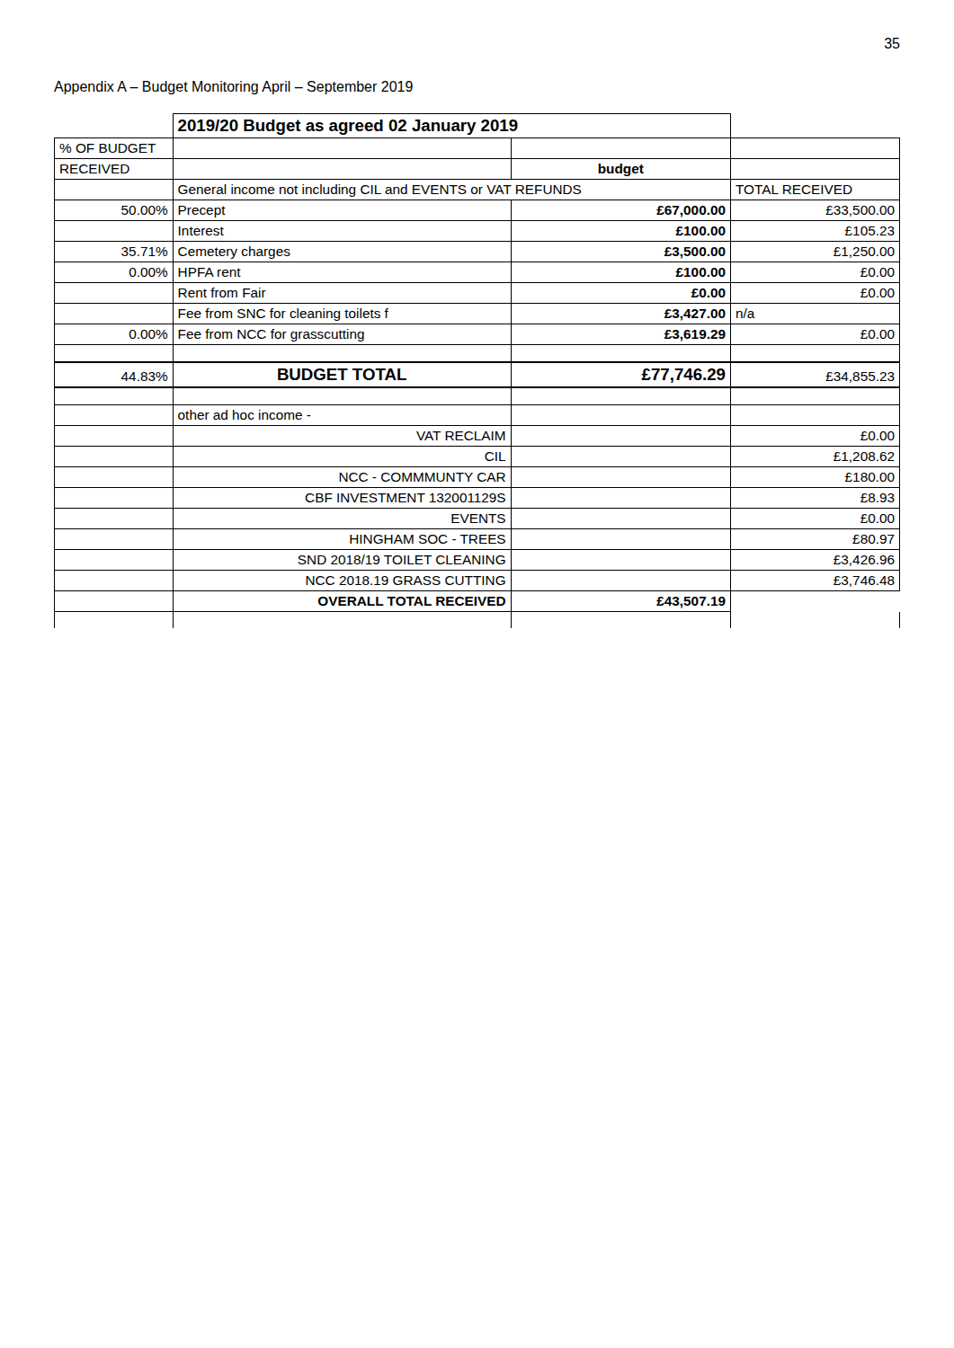35
Appendix A – Budget Monitoring April – September 2019
| | 2019/20 Budget as agreed 02 January 2019 | |
| % OF BUDGET | | | |
| RECEIVED | | budget | |
| | General income not including CIL and EVENTS or VAT REFUNDS | TOTAL RECEIVED |
| 50.00% | Precept | £67,000.00 | £33,500.00 |
| | Interest | £100.00 | £105.23 |
| 35.71% | Cemetery charges | £3,500.00 | £1,250.00 |
| 0.00% | HPFA rent | £100.00 | £0.00 |
| | Rent from Fair | £0.00 | £0.00 |
| | Fee from SNC for cleaning toilets f | £3,427.00 | n/a |
| 0.00% | Fee from NCC for grasscutting | £3,619.29 | £0.00 |
| 44.83% | BUDGET TOTAL | £77,746.29 | £34,855.23 |
| | other ad hoc income - | | |
| | VAT RECLAIM | | £0.00 |
| | CIL | | £1,208.62 |
| | NCC - COMMMUNTY CAR | | £180.00 |
| | CBF INVESTMENT 132001129S | | £8.93 |
| | EVENTS | | £0.00 |
| | HINGHAM SOC - TREES | | £80.97 |
| | SND 2018/19 TOILET CLEANING | | £3,426.96 |
| | NCC 2018.19 GRASS CUTTING | | £3,746.48 |
| | OVERALL TOTAL RECEIVED | £43,507.19 | |